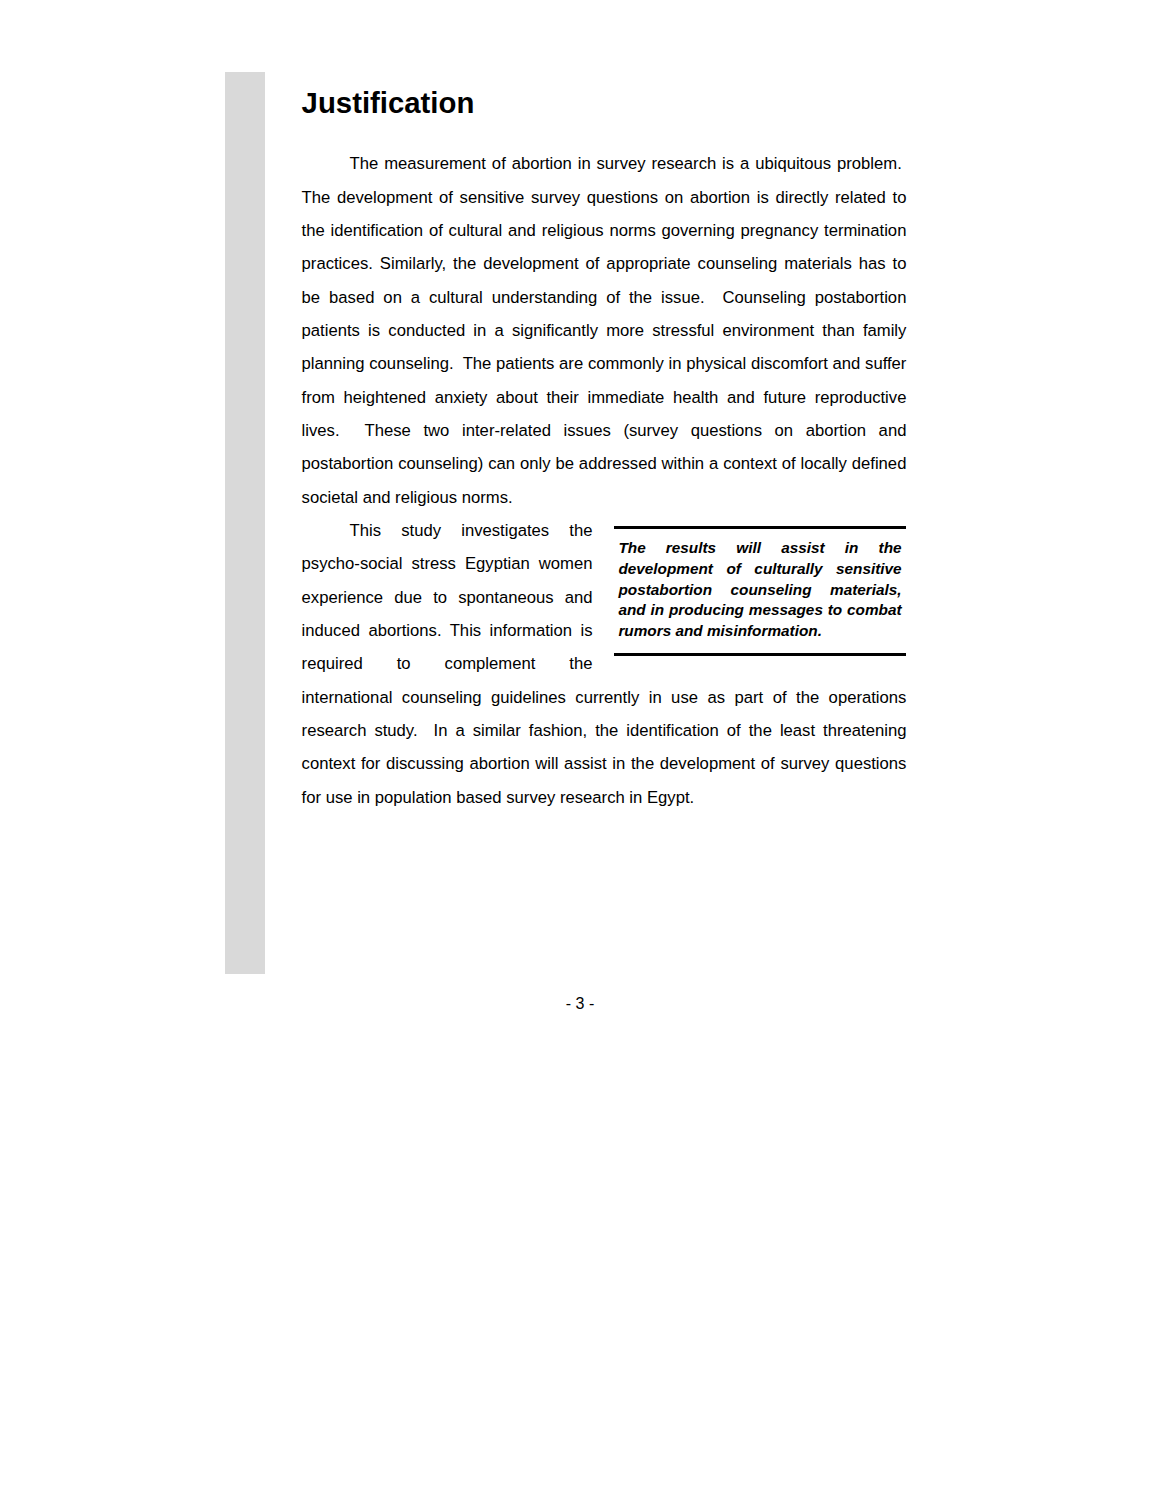Justification
The measurement of abortion in survey research is a ubiquitous problem. The development of sensitive survey questions on abortion is directly related to the identification of cultural and religious norms governing pregnancy termination practices. Similarly, the development of appropriate counseling materials has to be based on a cultural understanding of the issue. Counseling postabortion patients is conducted in a significantly more stressful environment than family planning counseling. The patients are commonly in physical discomfort and suffer from heightened anxiety about their immediate health and future reproductive lives. These two inter-related issues (survey questions on abortion and postabortion counseling) can only be addressed within a context of locally defined societal and religious norms.
The results will assist in the development of culturally sensitive postabortion counseling materials, and in producing messages to combat rumors and misinformation.
This study investigates the psycho-social stress Egyptian women experience due to spontaneous and induced abortions. This information is required to complement the international counseling guidelines currently in use as part of the operations research study. In a similar fashion, the identification of the least threatening context for discussing abortion will assist in the development of survey questions for use in population based survey research in Egypt.
- 3 -